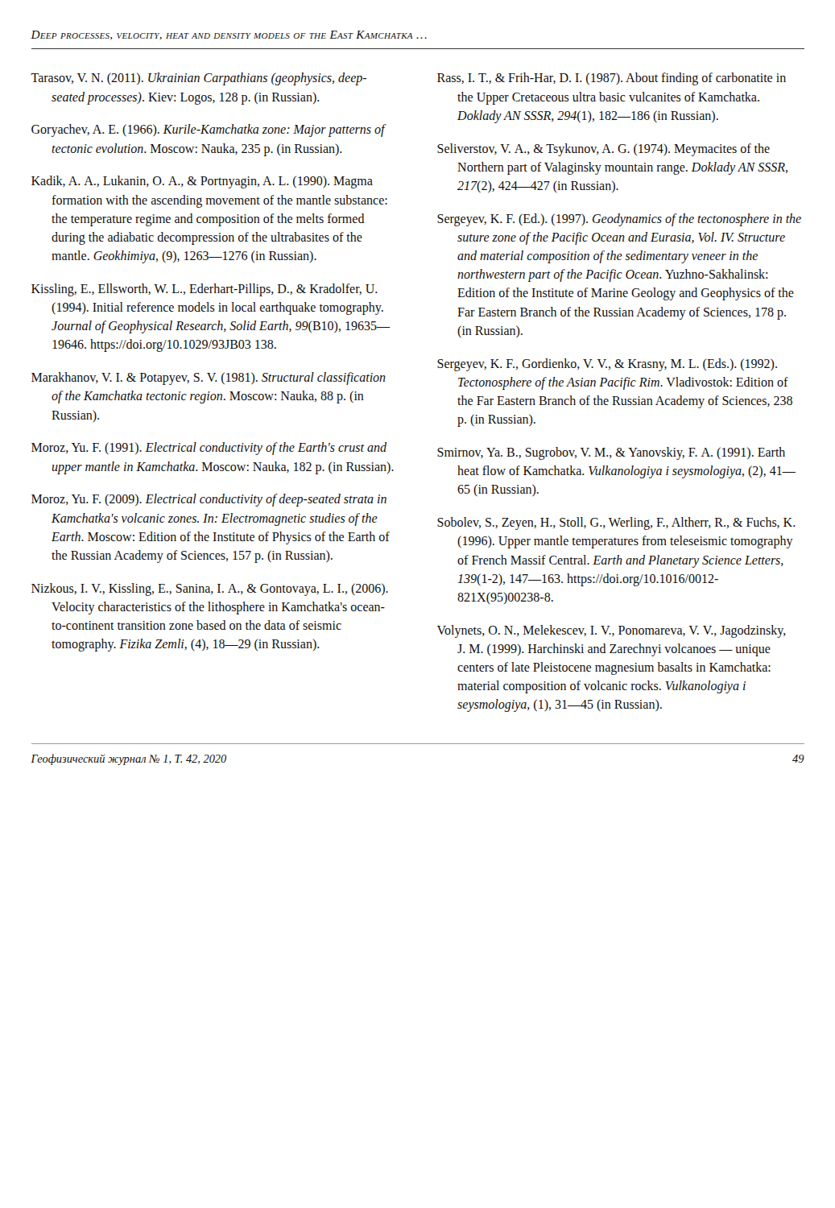Deep processes, velocity, heat and density models of the East Kamchatka …
Tarasov, V. N. (2011). Ukrainian Carpathians (geophysics, deep-seated processes). Kiev: Logos, 128 p. (in Russian).
Goryachev, A. E. (1966). Kurile-Kamchatka zone: Major patterns of tectonic evolution. Moscow: Nauka, 235 p. (in Russian).
Kadik, A. A., Lukanin, O. A., & Portnyagin, A. L. (1990). Magma formation with the ascending movement of the mantle substance: the temperature regime and composition of the melts formed during the adiabatic decompression of the ultrabasites of the mantle. Geokhimiya, (9), 1263—1276 (in Russian).
Kissling, E., Ellsworth, W. L., Ederhart-Pillips, D., & Kradolfer, U. (1994). Initial reference models in local earthquake tomography. Journal of Geophysical Research, Solid Earth, 99(B10), 19635—19646. https://doi.org/10.1029/93JB03 138.
Marakhanov, V. I. & Potapyev, S. V. (1981). Structural classification of the Kamchatka tectonic region. Moscow: Nauka, 88 p. (in Russian).
Moroz, Yu. F. (1991). Electrical conductivity of the Earth's crust and upper mantle in Kamchatka. Moscow: Nauka, 182 p. (in Russian).
Moroz, Yu. F. (2009). Electrical conductivity of deep-seated strata in Kamchatka's volcanic zones. In: Electromagnetic studies of the Earth. Moscow: Edition of the Institute of Physics of the Earth of the Russian Academy of Sciences, 157 p. (in Russian).
Nizkous, I. V., Kissling, E., Sanina, I. A., & Gontovaya, L. I., (2006). Velocity characteristics of the lithosphere in Kamchatka's ocean-to-continent transition zone based on the data of seismic tomography. Fizika Zemli, (4), 18—29 (in Russian).
Rass, I. T., & Frih-Har, D. I. (1987). About finding of carbonatite in the Upper Cretaceous ultra basic vulcanites of Kamchatka. Doklady AN SSSR, 294(1), 182—186 (in Russian).
Seliverstov, V. A., & Tsykunov, A. G. (1974). Meymacites of the Northern part of Valaginsky mountain range. Doklady AN SSSR, 217(2), 424—427 (in Russian).
Sergeyev, K. F. (Ed.). (1997). Geodynamics of the tectonosphere in the suture zone of the Pacific Ocean and Eurasia, Vol. IV. Structure and material composition of the sedimentary veneer in the northwestern part of the Pacific Ocean. Yuzhno-Sakhalinsk: Edition of the Institute of Marine Geology and Geophysics of the Far Eastern Branch of the Russian Academy of Sciences, 178 p. (in Russian).
Sergeyev, K. F., Gordienko, V. V., & Krasny, M. L. (Eds.). (1992). Tectonosphere of the Asian Pacific Rim. Vladivostok: Edition of the Far Eastern Branch of the Russian Academy of Sciences, 238 p. (in Russian).
Smirnov, Ya. B., Sugrobov, V. M., & Yanovskiy, F. A. (1991). Earth heat flow of Kamchatka. Vulkanologiya i seysmologiya, (2), 41—65 (in Russian).
Sobolev, S., Zeyen, H., Stoll, G., Werling, F., Altherr, R., & Fuchs, K. (1996). Upper mantle temperatures from teleseismic tomography of French Massif Central. Earth and Planetary Science Letters, 139(1-2), 147—163. https://doi.org/10.1016/0012-821X(95)00238-8.
Volynets, O. N., Melekescev, I. V., Ponomareva, V. V., Jagodzinsky, J. M. (1999). Harchinski and Zarechnyi volcanoes — unique centers of late Pleistocene magnesium basalts in Kamchatka: material composition of volcanic rocks. Vulkanologiya i seysmologiya, (1), 31—45 (in Russian).
Геофизический журнал № 1, Т. 42, 2020 49